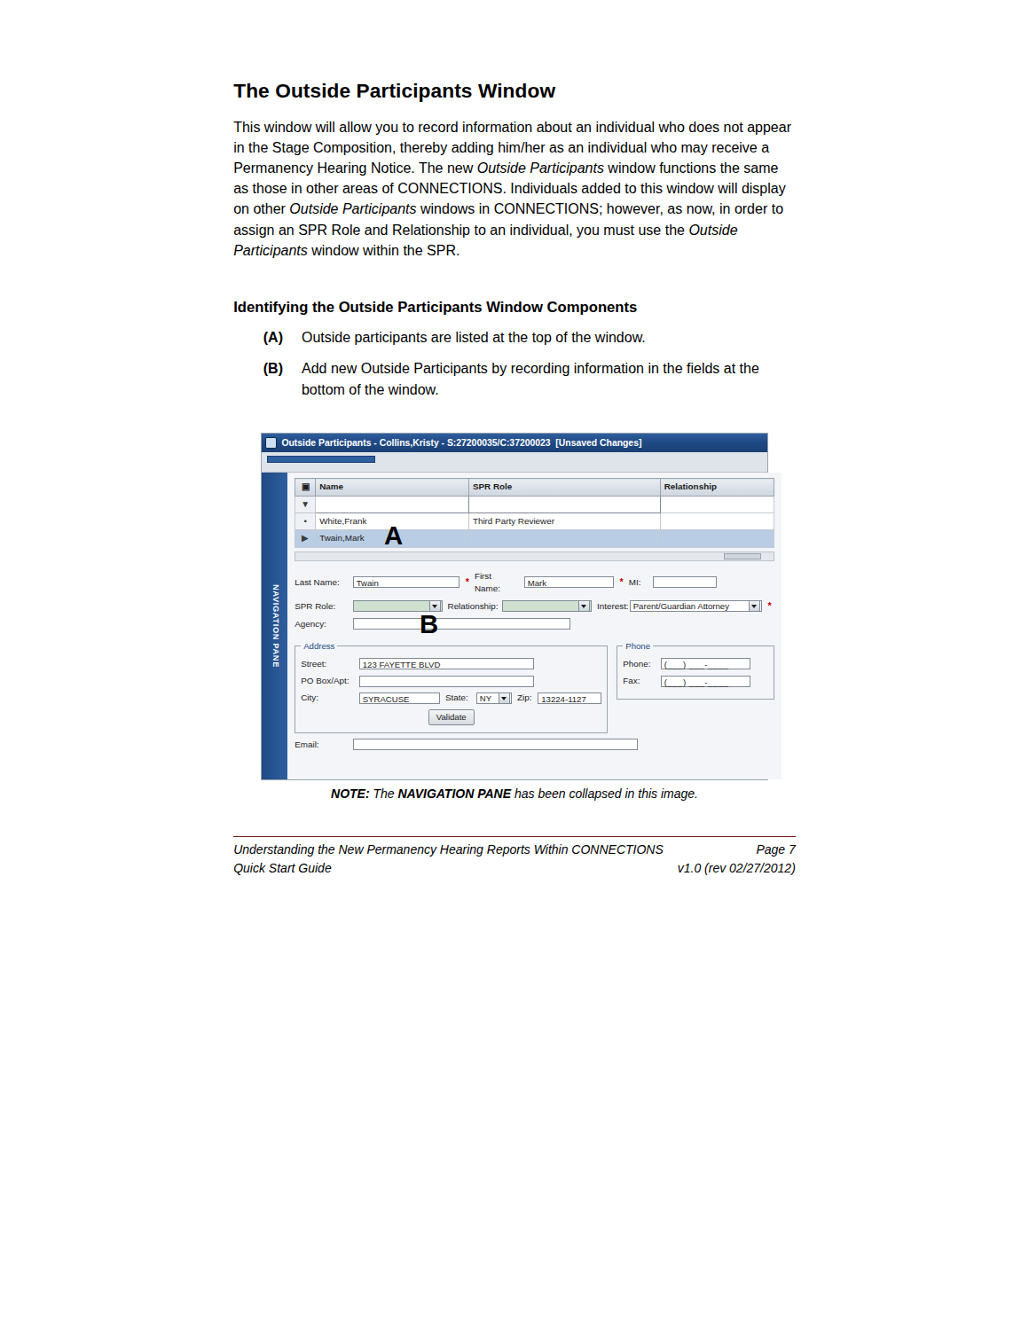The Outside Participants Window
This window will allow you to record information about an individual who does not appear in the Stage Composition, thereby adding him/her as an individual who may receive a Permanency Hearing Notice. The new Outside Participants window functions the same as those in other areas of CONNECTIONS. Individuals added to this window will display on other Outside Participants windows in CONNECTIONS; however, as now, in order to assign an SPR Role and Relationship to an individual, you must use the Outside Participants window within the SPR.
Identifying the Outside Participants Window Components
(A) Outside participants are listed at the top of the window.
(B) Add new Outside Participants by recording information in the fields at the bottom of the window.
Outside Participants - Collins,Kristy - S:27200035/C:37200023 [Unsaved Changes]
NAVIGATION PANE
| ▣ | Name | SPR Role | Relationship |
| --- | --- | --- | --- |
| ▼ | | | |
| • | White,Frank | Third Party Reviewer | |
| ▶ | Twain,Mark | | |
A
Last Name: Twain* First Name: Mark* MI:
SPR Role: Relationship: Interest: Parent/Guardian Attorney*
Agency:
Address
B
Street: 123 FAYETTE BLVD
PO Box/Apt:
City: SYRACUSE State: NY Zip: 13224-1127
Validate
Phone
Phone: (___) ___-____
Fax: (___) ___-____
Email:
NOTE: The NAVIGATION PANE has been collapsed in this image.
Understanding the New Permanency Hearing Reports Within CONNECTIONS Quick Start Guide
Page 7 v1.0 (rev 02/27/2012)